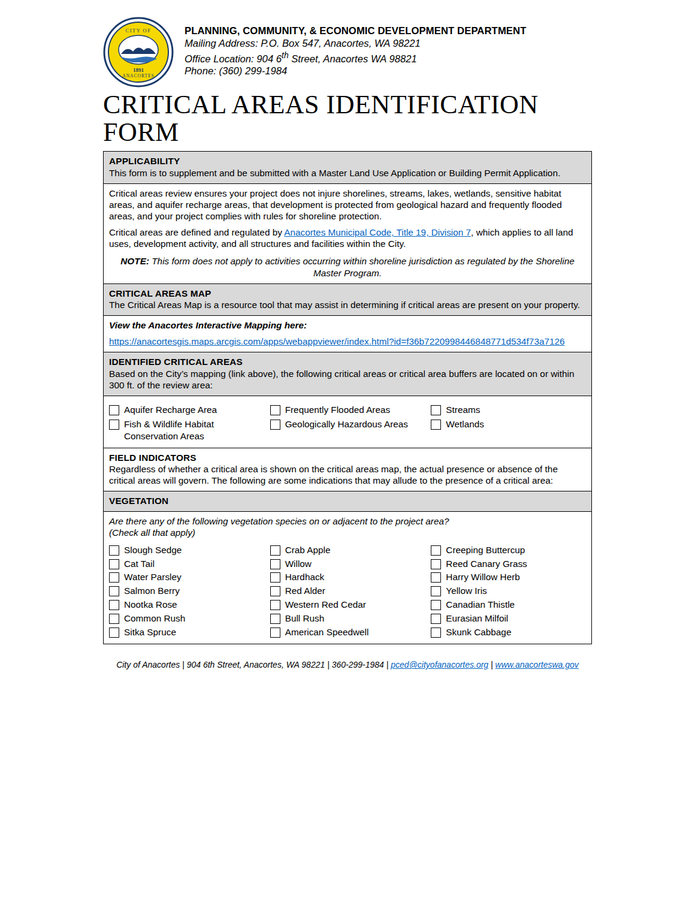1891 CITY OF ANACORTES
PLANNING, COMMUNITY, & ECONOMIC DEVELOPMENT DEPARTMENT
Mailing Address: P.O. Box 547, Anacortes, WA 98221
Office Location: 904 6th Street, Anacortes WA 98821
Phone: (360) 299-1984
CRITICAL AREAS IDENTIFICATION FORM
| APPLICABILITY This form is to supplement and be submitted with a Master Land Use Application or Building Permit Application. |
| Critical areas review ensures your project does not injure shorelines, streams, lakes, wetlands, sensitive habitat areas, and aquifer recharge areas, that development is protected from geological hazard and frequently flooded areas, and your project complies with rules for shoreline protection. Critical areas are defined and regulated by Anacortes Municipal Code, Title 19, Division 7 , which applies to all land uses, development activity, and all structures and facilities within the City. NOTE: This form does not apply to activities occurring within shoreline jurisdiction as regulated by the Shoreline Master Program. |
| CRITICAL AREAS MAP The Critical Areas Map is a resource tool that may assist in determining if critical areas are present on your property. |
| View the Anacortes Interactive Mapping here: https://anacortesgis.maps.arcgis.com/apps/webappviewer/index.html?id=f36b7220998446848771d534f73a7126 |
| IDENTIFIED CRITICAL AREAS Based on the City’s mapping (link above), the following critical areas or critical area buffers are located on or within 300 ft. of the review area: |
| Aquifer Recharge Area Frequently Flooded Areas Streams Fish & Wildlife Habitat Conservation Areas Geologically Hazardous Areas Wetlands |
| FIELD INDICATORS Regardless of whether a critical area is shown on the critical areas map, the actual presence or absence of the critical areas will govern. The following are some indications that may allude to the presence of a critical area: |
| VEGETATION |
| Are there any of the following vegetation species on or adjacent to the project area? (Check all that apply) Slough Sedge Crab Apple Creeping Buttercup Cat Tail Willow Reed Canary Grass Water Parsley Hardhack Harry Willow Herb Salmon Berry Red Alder Yellow Iris Nootka Rose Western Red Cedar Canadian Thistle Common Rush Bull Rush Eurasian Milfoil Sitka Spruce American Speedwell Skunk Cabbage |
City of Anacortes | 904 6th Street, Anacortes, WA 98221 | 360-299-1984 | pced@cityofanacortes.org | www.anacorteswa.gov